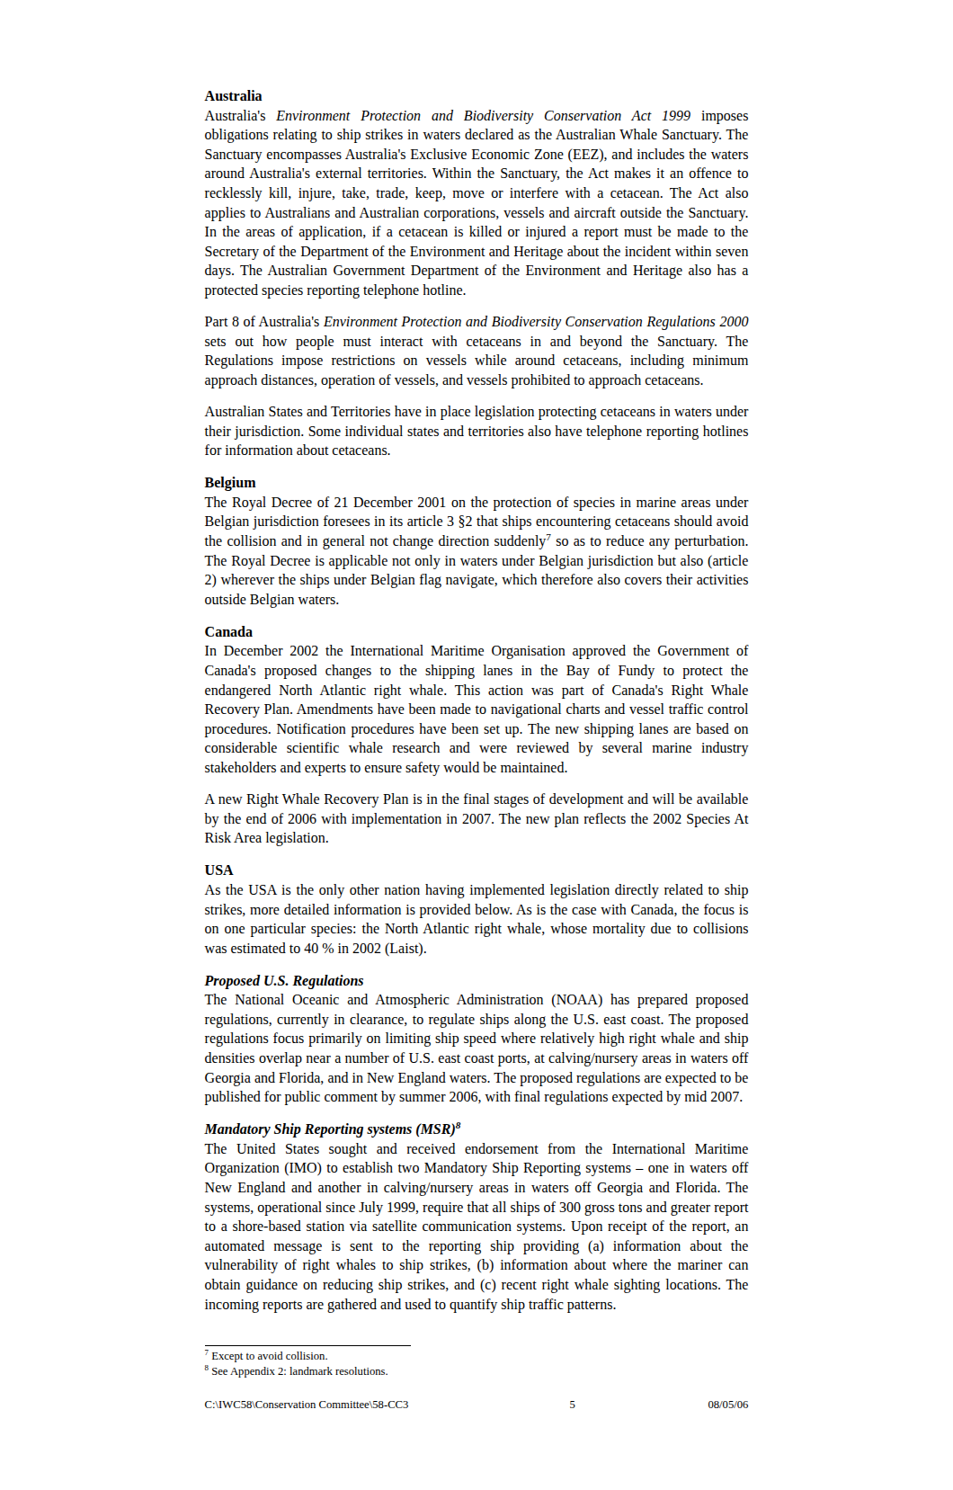Australia
Australia's Environment Protection and Biodiversity Conservation Act 1999 imposes obligations relating to ship strikes in waters declared as the Australian Whale Sanctuary. The Sanctuary encompasses Australia's Exclusive Economic Zone (EEZ), and includes the waters around Australia's external territories. Within the Sanctuary, the Act makes it an offence to recklessly kill, injure, take, trade, keep, move or interfere with a cetacean. The Act also applies to Australians and Australian corporations, vessels and aircraft outside the Sanctuary. In the areas of application, if a cetacean is killed or injured a report must be made to the Secretary of the Department of the Environment and Heritage about the incident within seven days. The Australian Government Department of the Environment and Heritage also has a protected species reporting telephone hotline.
Part 8 of Australia's Environment Protection and Biodiversity Conservation Regulations 2000 sets out how people must interact with cetaceans in and beyond the Sanctuary. The Regulations impose restrictions on vessels while around cetaceans, including minimum approach distances, operation of vessels, and vessels prohibited to approach cetaceans.
Australian States and Territories have in place legislation protecting cetaceans in waters under their jurisdiction. Some individual states and territories also have telephone reporting hotlines for information about cetaceans.
Belgium
The Royal Decree of 21 December 2001 on the protection of species in marine areas under Belgian jurisdiction foresees in its article 3 §2 that ships encountering cetaceans should avoid the collision and in general not change direction suddenly7 so as to reduce any perturbation. The Royal Decree is applicable not only in waters under Belgian jurisdiction but also (article 2) wherever the ships under Belgian flag navigate, which therefore also covers their activities outside Belgian waters.
Canada
In December 2002 the International Maritime Organisation approved the Government of Canada's proposed changes to the shipping lanes in the Bay of Fundy to protect the endangered North Atlantic right whale. This action was part of Canada's Right Whale Recovery Plan. Amendments have been made to navigational charts and vessel traffic control procedures. Notification procedures have been set up. The new shipping lanes are based on considerable scientific whale research and were reviewed by several marine industry stakeholders and experts to ensure safety would be maintained.
A new Right Whale Recovery Plan is in the final stages of development and will be available by the end of 2006 with implementation in 2007. The new plan reflects the 2002 Species At Risk Area legislation.
USA
As the USA is the only other nation having implemented legislation directly related to ship strikes, more detailed information is provided below. As is the case with Canada, the focus is on one particular species: the North Atlantic right whale, whose mortality due to collisions was estimated to 40 % in 2002 (Laist).
Proposed U.S. Regulations
The National Oceanic and Atmospheric Administration (NOAA) has prepared proposed regulations, currently in clearance, to regulate ships along the U.S. east coast. The proposed regulations focus primarily on limiting ship speed where relatively high right whale and ship densities overlap near a number of U.S. east coast ports, at calving/nursery areas in waters off Georgia and Florida, and in New England waters. The proposed regulations are expected to be published for public comment by summer 2006, with final regulations expected by mid 2007.
Mandatory Ship Reporting systems (MSR)8
The United States sought and received endorsement from the International Maritime Organization (IMO) to establish two Mandatory Ship Reporting systems – one in waters off New England and another in calving/nursery areas in waters off Georgia and Florida. The systems, operational since July 1999, require that all ships of 300 gross tons and greater report to a shore-based station via satellite communication systems. Upon receipt of the report, an automated message is sent to the reporting ship providing (a) information about the vulnerability of right whales to ship strikes, (b) information about where the mariner can obtain guidance on reducing ship strikes, and (c) recent right whale sighting locations. The incoming reports are gathered and used to quantify ship traffic patterns.
7 Except to avoid collision.
8 See Appendix 2: landmark resolutions.
C:\IWC58\Conservation Committee\58-CC3
5
08/05/06